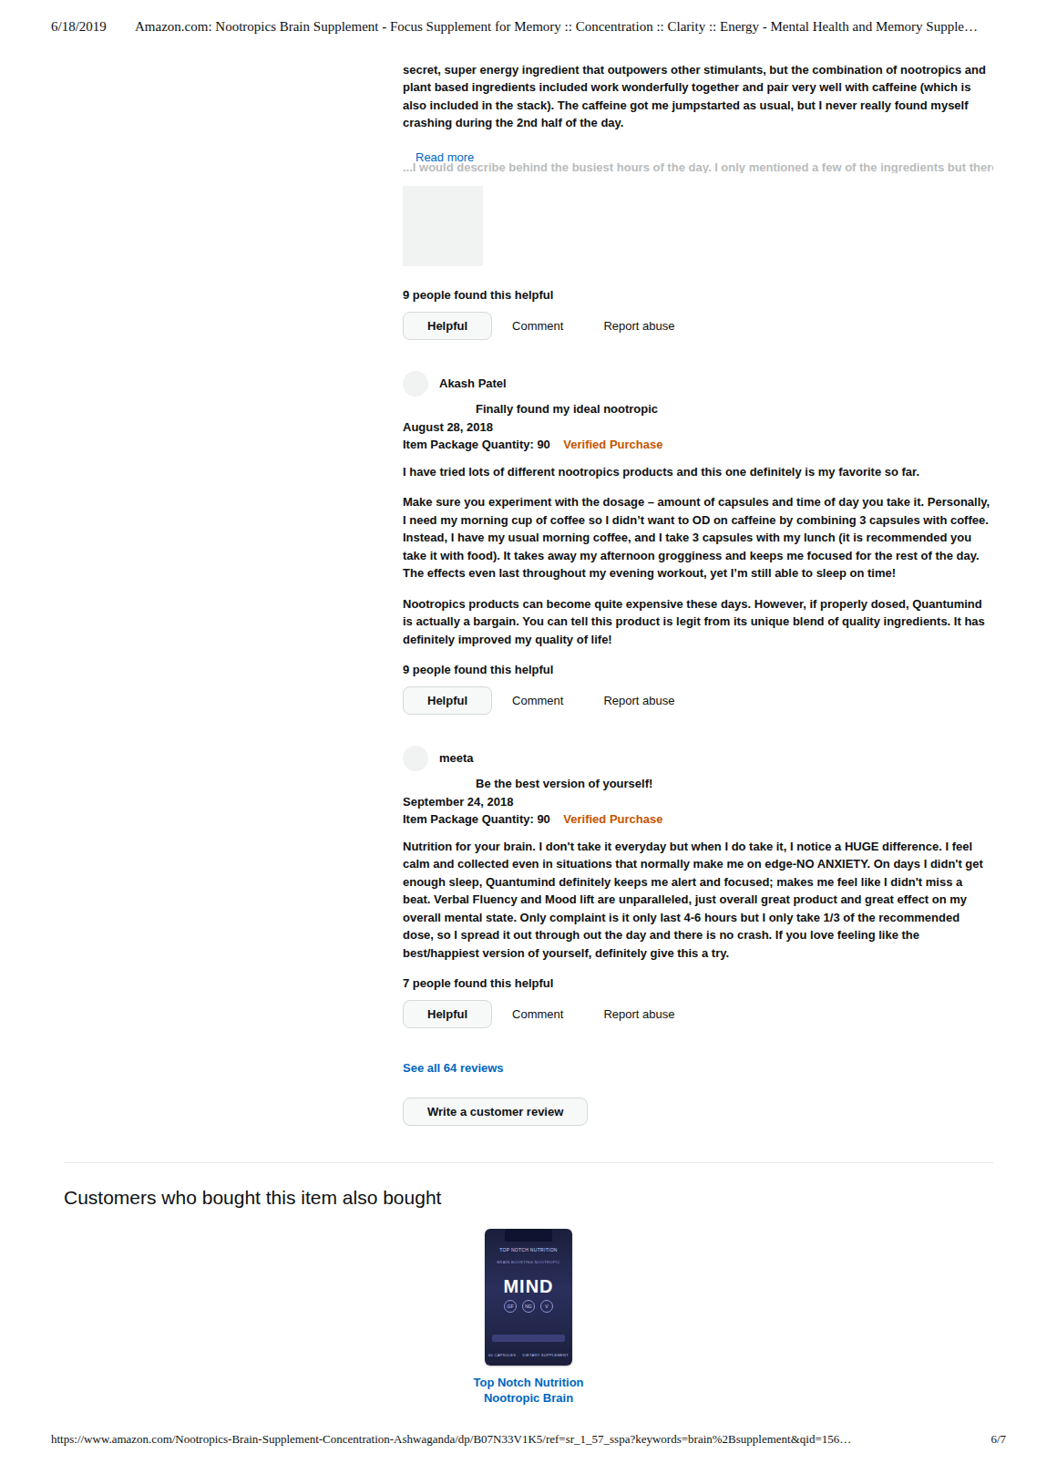6/18/2019
Amazon.com: Nootropics Brain Supplement - Focus Supplement for Memory :: Concentration :: Clarity :: Energy - Mental Health and Memory Supple…
secret, super energy ingredient that outpowers other stimulants, but the combination of nootropics and plant based ingredients included work wonderfully together and pair very well with caffeine (which is also included in the stack). The caffeine got me jumpstarted as usual, but I never really found myself crashing during the 2nd half of the day.
Read more
...I would describe behind the busiest hours of the day. I only mentioned a few of the ingredients but there's a
9 people found this helpful
Helpful Comment Report abuse
Akash Patel
Finally found my ideal nootropic
August 28, 2018
Item Package Quantity: 90 Verified Purchase
I have tried lots of different nootropics products and this one definitely is my favorite so far.
Make sure you experiment with the dosage – amount of capsules and time of day you take it. Personally, I need my morning cup of coffee so I didn’t want to OD on caffeine by combining 3 capsules with coffee. Instead, I have my usual morning coffee, and I take 3 capsules with my lunch (it is recommended you take it with food). It takes away my afternoon grogginess and keeps me focused for the rest of the day. The effects even last throughout my evening workout, yet I’m still able to sleep on time!
Nootropics products can become quite expensive these days. However, if properly dosed, Quantumind is actually a bargain. You can tell this product is legit from its unique blend of quality ingredients. It has definitely improved my quality of life!
9 people found this helpful
Helpful Comment Report abuse
meeta
Be the best version of yourself!
September 24, 2018
Item Package Quantity: 90 Verified Purchase
Nutrition for your brain. I don't take it everyday but when I do take it, I notice a HUGE difference. I feel calm and collected even in situations that normally make me on edge-NO ANXIETY. On days I didn't get enough sleep, Quantumind definitely keeps me alert and focused; makes me feel like I didn't miss a beat. Verbal Fluency and Mood lift are unparalleled, just overall great product and great effect on my overall mental state. Only complaint is it only last 4-6 hours but I only take 1/3 of the recommended dose, so I spread it out through out the day and there is no crash. If you love feeling like the best/happiest version of yourself, definitely give this a try.
7 people found this helpful
Helpful Comment Report abuse
See all 64 reviews
Write a customer review
Customers who bought this item also bought
TOP NOTCH NUTRITION
BRAIN BOOSTING NOOTROPIC
MIND
GF NG V
60 CAPSULES · DIETARY SUPPLEMENT
Top Notch Nutrition Nootropic Brain
https://www.amazon.com/Nootropics-Brain-Supplement-Concentration-Ashwaganda/dp/B07N33V1K5/ref=sr_1_57_sspa?keywords=brain%2Bsupplement&qid=156…
6/7